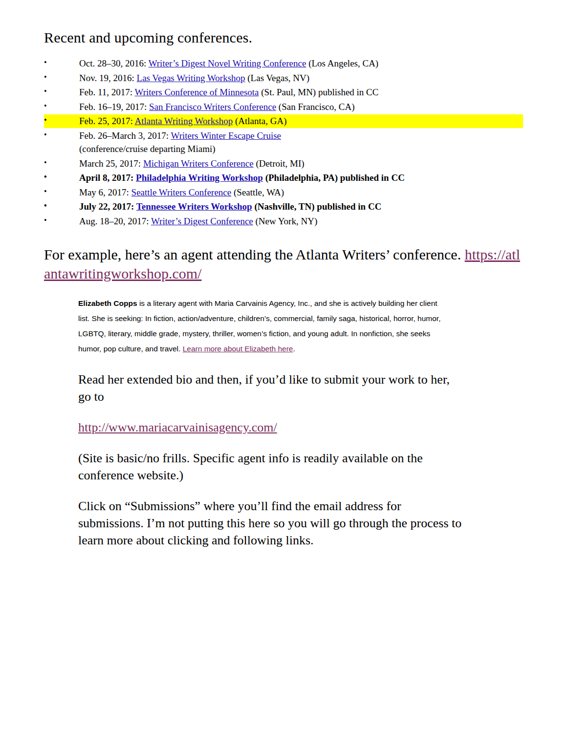Recent and upcoming conferences.
Oct. 28–30, 2016: Writer’s Digest Novel Writing Conference (Los Angeles, CA)
Nov. 19, 2016: Las Vegas Writing Workshop (Las Vegas, NV)
Feb. 11, 2017: Writers Conference of Minnesota (St. Paul, MN) published in CC
Feb. 16–19, 2017: San Francisco Writers Conference (San Francisco, CA)
Feb. 25, 2017: Atlanta Writing Workshop (Atlanta, GA)
Feb. 26–March 3, 2017: Writers Winter Escape Cruise
(conference/cruise departing Miami)
March 25, 2017: Michigan Writers Conference (Detroit, MI)
April 8, 2017: Philadelphia Writing Workshop (Philadelphia, PA) published in CC
May 6, 2017: Seattle Writers Conference (Seattle, WA)
July 22, 2017: Tennessee Writers Workshop (Nashville, TN) published in CC
Aug. 18–20, 2017: Writer’s Digest Conference (New York, NY)
For example, here’s an agent attending the Atlanta Writers’ conference. https://atlantawritingworkshop.com/
Elizabeth Copps is a literary agent with Maria Carvainis Agency, Inc., and she is actively building her client list. She is seeking: In fiction, action/adventure, children’s, commercial, family saga, historical, horror, humor, LGBTQ, literary, middle grade, mystery, thriller, women’s fiction, and young adult. In nonfiction, she seeks humor, pop culture, and travel. Learn more about Elizabeth here.
Read her extended bio and then, if you’d like to submit your work to her, go to
http://www.mariacarvainisagency.com/
(Site is basic/no frills. Specific agent info is readily available on the conference website.)
Click on “Submissions” where you’ll find the email address for submissions. I’m not putting this here so you will go through the process to learn more about clicking and following links.